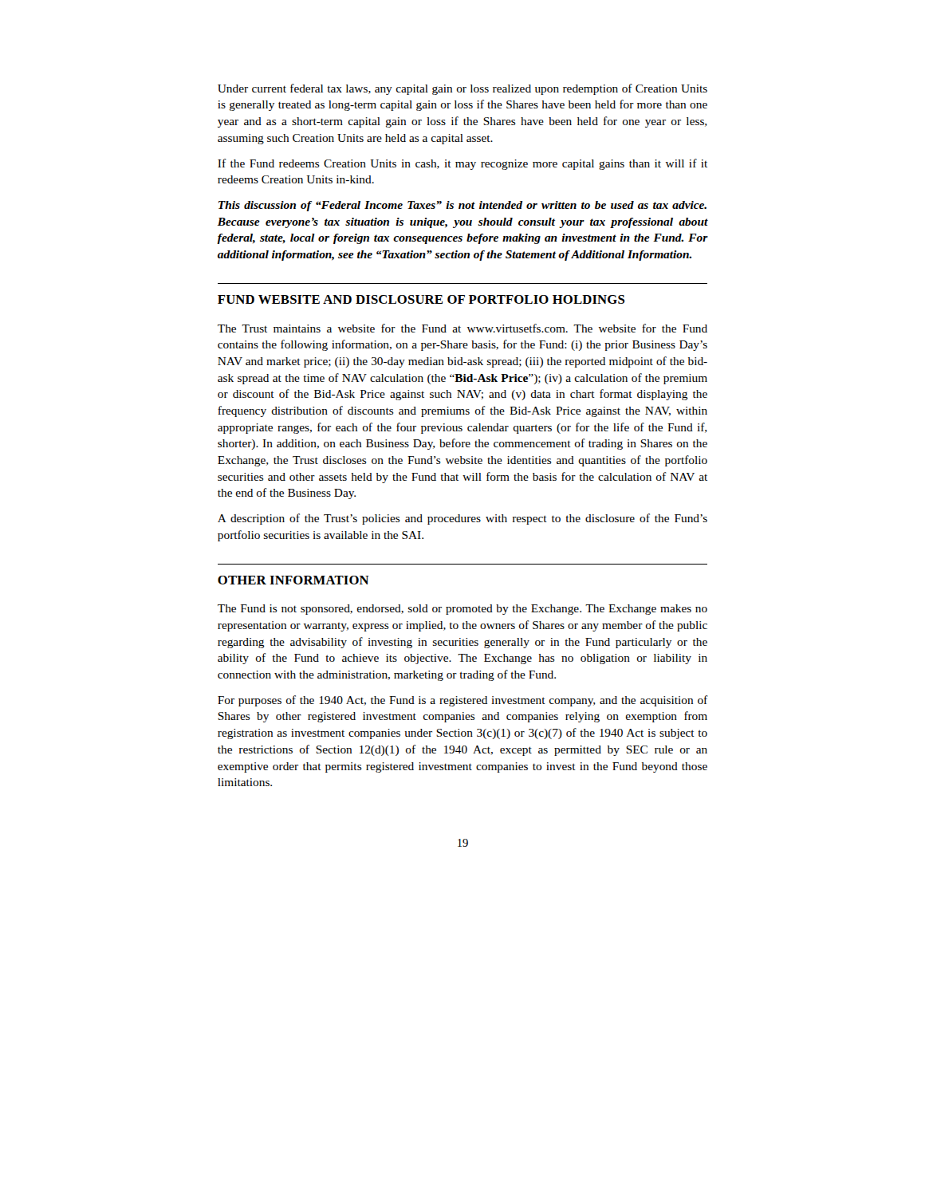Under current federal tax laws, any capital gain or loss realized upon redemption of Creation Units is generally treated as long-term capital gain or loss if the Shares have been held for more than one year and as a short-term capital gain or loss if the Shares have been held for one year or less, assuming such Creation Units are held as a capital asset.
If the Fund redeems Creation Units in cash, it may recognize more capital gains than it will if it redeems Creation Units in-kind.
This discussion of “Federal Income Taxes” is not intended or written to be used as tax advice. Because everyone’s tax situation is unique, you should consult your tax professional about federal, state, local or foreign tax consequences before making an investment in the Fund. For additional information, see the “Taxation” section of the Statement of Additional Information.
FUND WEBSITE AND DISCLOSURE OF PORTFOLIO HOLDINGS
The Trust maintains a website for the Fund at www.virtusetfs.com. The website for the Fund contains the following information, on a per-Share basis, for the Fund: (i) the prior Business Day’s NAV and market price; (ii) the 30-day median bid-ask spread; (iii) the reported midpoint of the bid-ask spread at the time of NAV calculation (the “Bid-Ask Price”); (iv) a calculation of the premium or discount of the Bid-Ask Price against such NAV; and (v) data in chart format displaying the frequency distribution of discounts and premiums of the Bid-Ask Price against the NAV, within appropriate ranges, for each of the four previous calendar quarters (or for the life of the Fund if, shorter). In addition, on each Business Day, before the commencement of trading in Shares on the Exchange, the Trust discloses on the Fund’s website the identities and quantities of the portfolio securities and other assets held by the Fund that will form the basis for the calculation of NAV at the end of the Business Day.
A description of the Trust’s policies and procedures with respect to the disclosure of the Fund’s portfolio securities is available in the SAI.
OTHER INFORMATION
The Fund is not sponsored, endorsed, sold or promoted by the Exchange. The Exchange makes no representation or warranty, express or implied, to the owners of Shares or any member of the public regarding the advisability of investing in securities generally or in the Fund particularly or the ability of the Fund to achieve its objective. The Exchange has no obligation or liability in connection with the administration, marketing or trading of the Fund.
For purposes of the 1940 Act, the Fund is a registered investment company, and the acquisition of Shares by other registered investment companies and companies relying on exemption from registration as investment companies under Section 3(c)(1) or 3(c)(7) of the 1940 Act is subject to the restrictions of Section 12(d)(1) of the 1940 Act, except as permitted by SEC rule or an exemptive order that permits registered investment companies to invest in the Fund beyond those limitations.
19